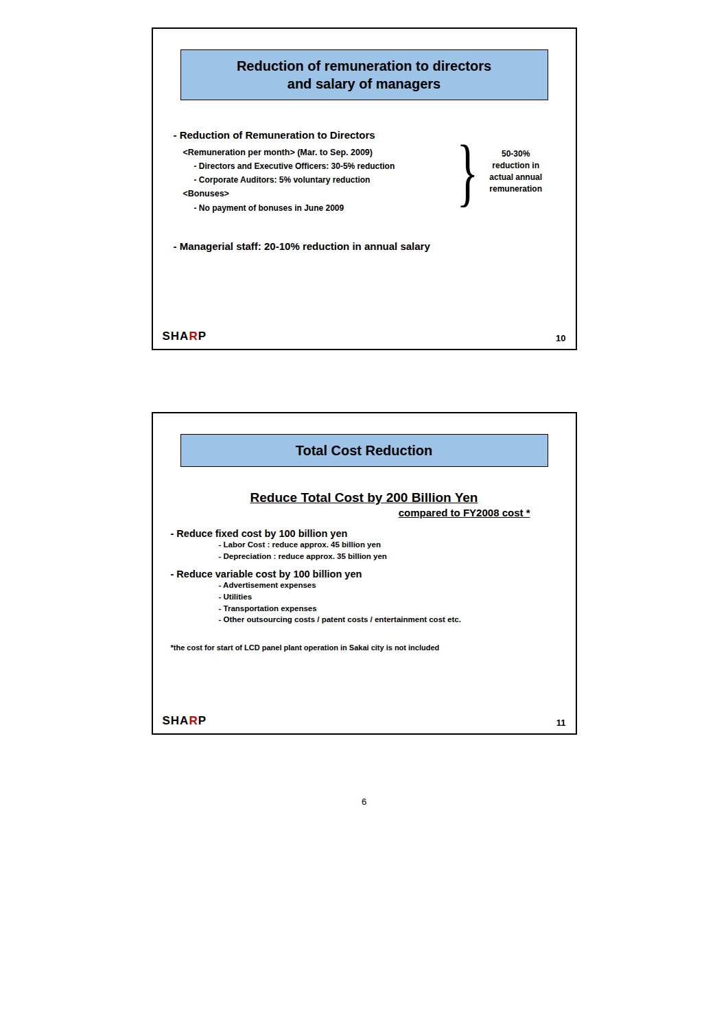Reduction of remuneration to directors
and salary of managers
- Reduction of Remuneration to Directors
<Remuneration per month> (Mar. to Sep. 2009)
- Directors and Executive Officers: 30-5% reduction
- Corporate Auditors: 5% voluntary reduction
<Bonuses>
- No payment of bonuses in June 2009
}
50-30%
reduction in
actual annual
remuneration
- Managerial staff: 20-10% reduction in annual salary
SHARP
10
Total Cost Reduction
Reduce Total Cost by 200 Billion Yen
compared to FY2008 cost *
- Reduce fixed cost by 100 billion yen
- Labor Cost : reduce approx. 45 billion yen
- Depreciation : reduce approx. 35 billion yen
- Reduce variable cost by 100 billion yen
- Advertisement expenses
- Utilities
- Transportation expenses
- Other outsourcing costs / patent costs / entertainment cost etc.
*the cost for start of LCD panel plant operation in Sakai city is not included
SHARP
11
6